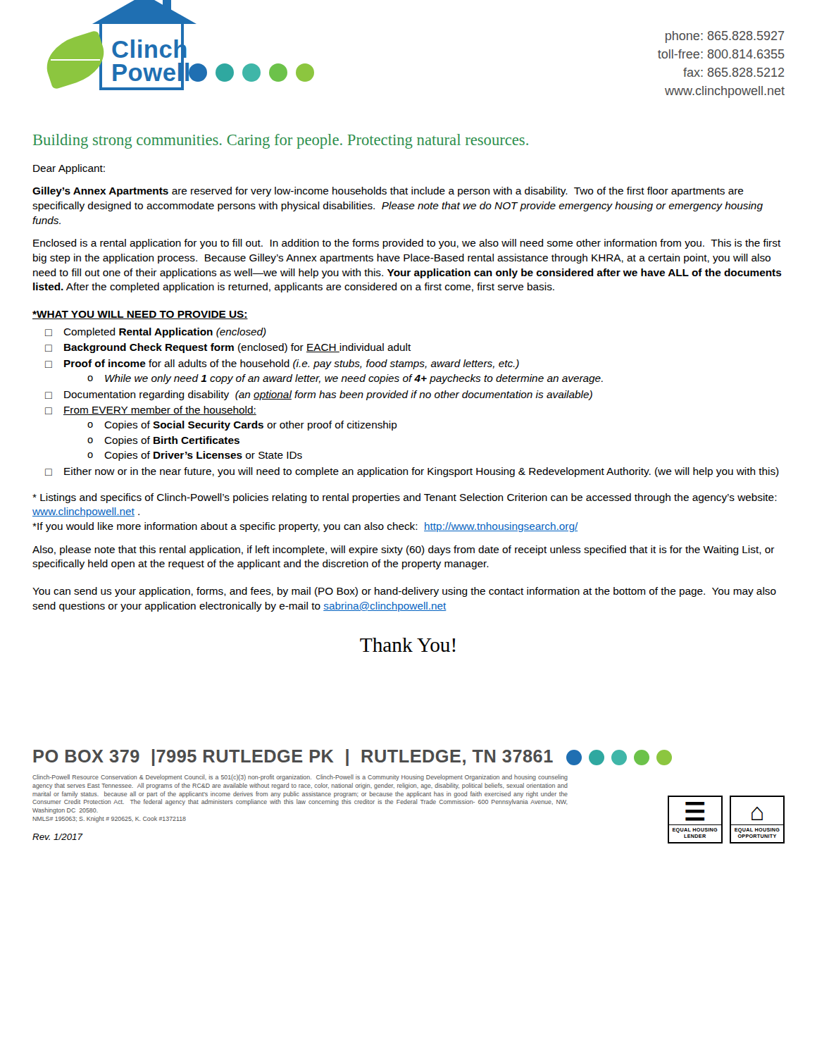Clinch Powell
phone: 865.828.5927
toll-free: 800.814.6355
fax: 865.828.5212
www.clinchpowell.net
Building strong communities. Caring for people. Protecting natural resources.
Dear Applicant:
Gilley’s Annex Apartments are reserved for very low-income households that include a person with a disability. Two of the first floor apartments are specifically designed to accommodate persons with physical disabilities. Please note that we do NOT provide emergency housing or emergency housing funds.
Enclosed is a rental application for you to fill out. In addition to the forms provided to you, we also will need some other information from you. This is the first big step in the application process. Because Gilley’s Annex apartments have Place-Based rental assistance through KHRA, at a certain point, you will also need to fill out one of their applications as well—we will help you with this. Your application can only be considered after we have ALL of the documents listed. After the completed application is returned, applicants are considered on a first come, first serve basis.
*WHAT YOU WILL NEED TO PROVIDE US:
Completed Rental Application (enclosed)
Background Check Request form (enclosed) for EACH individual adult
Proof of income for all adults of the household (i.e. pay stubs, food stamps, award letters, etc.)
While we only need 1 copy of an award letter, we need copies of 4+ paychecks to determine an average.
Documentation regarding disability (an optional form has been provided if no other documentation is available)
From EVERY member of the household:
Copies of Social Security Cards or other proof of citizenship
Copies of Birth Certificates
Copies of Driver’s Licenses or State IDs
Either now or in the near future, you will need to complete an application for Kingsport Housing & Redevelopment Authority. (we will help you with this)
* Listings and specifics of Clinch-Powell’s policies relating to rental properties and Tenant Selection Criterion can be accessed through the agency’s website: www.clinchpowell.net .
*If you would like more information about a specific property, you can also check: http://www.tnhousingsearch.org/
Also, please note that this rental application, if left incomplete, will expire sixty (60) days from date of receipt unless specified that it is for the Waiting List, or specifically held open at the request of the applicant and the discretion of the property manager.
You can send us your application, forms, and fees, by mail (PO Box) or hand-delivery using the contact information at the bottom of the page. You may also send questions or your application electronically by e-mail to sabrina@clinchpowell.net
Thank You!
PO BOX 379 |7995 RUTLEDGE PK | RUTLEDGE, TN 37861
Clinch-Powell Resource Conservation & Development Council, is a 501(c)(3) non-profit organization. Clinch-Powell is a Community Housing Development Organization and housing counseling agency that serves East Tennessee. All programs of the RC&D are available without regard to race, color, national origin, gender, religion, age, disability, political beliefs, sexual orientation and marital or family status. because all or part of the applicant's income derives from any public assistance program; or because the applicant has in good faith exercised any right under the Consumer Credit Protection Act. The federal agency that administers compliance with this law concerning this creditor is the Federal Trade Commission- 600 Pennsylvania Avenue, NW, Washington DC 20580.
NMLS# 195063; S. Knight # 920625, K. Cook #1372118
☰
EQUAL HOUSING
LENDER
⌂
EQUAL HOUSING
OPPORTUNITY
Rev. 1/2017